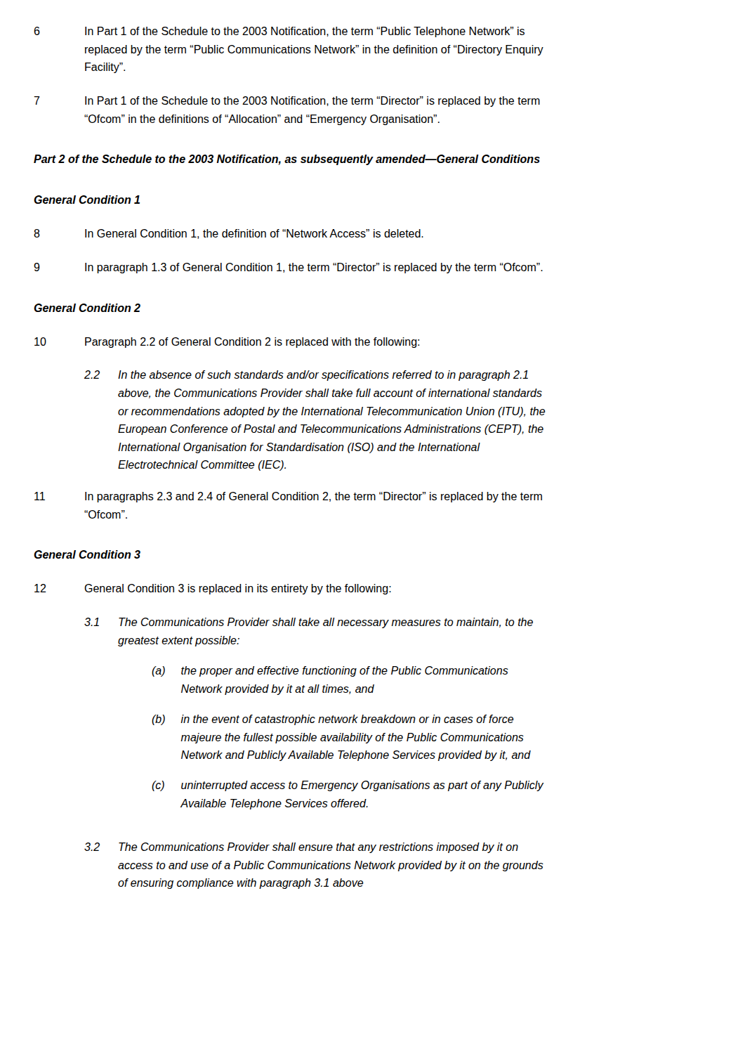6
In Part 1 of the Schedule to the 2003 Notification, the term “Public Telephone Network” is replaced by the term “Public Communications Network” in the definition of “Directory Enquiry Facility”.
7
In Part 1 of the Schedule to the 2003 Notification, the term “Director” is replaced by the term “Ofcom” in the definitions of “Allocation” and “Emergency Organisation”.
Part 2 of the Schedule to the 2003 Notification, as subsequently amended—General Conditions
General Condition 1
8
In General Condition 1, the definition of “Network Access” is deleted.
9
In paragraph 1.3 of General Condition 1, the term “Director” is replaced by the term “Ofcom”.
General Condition 2
10
Paragraph 2.2 of General Condition 2 is replaced with the following:
2.2
In the absence of such standards and/or specifications referred to in paragraph 2.1 above, the Communications Provider shall take full account of international standards or recommendations adopted by the International Telecommunication Union (ITU), the European Conference of Postal and Telecommunications Administrations (CEPT), the International Organisation for Standardisation (ISO) and the International Electrotechnical Committee (IEC).
11
In paragraphs 2.3 and 2.4 of General Condition 2, the term “Director” is replaced by the term “Ofcom”.
General Condition 3
12
General Condition 3 is replaced in its entirety by the following:
3.1
The Communications Provider shall take all necessary measures to maintain, to the greatest extent possible:
(a)
the proper and effective functioning of the Public Communications Network provided by it at all times, and
(b)
in the event of catastrophic network breakdown or in cases of force majeure the fullest possible availability of the Public Communications Network and Publicly Available Telephone Services provided by it, and
(c)
uninterrupted access to Emergency Organisations as part of any Publicly Available Telephone Services offered.
3.2
The Communications Provider shall ensure that any restrictions imposed by it on access to and use of a Public Communications Network provided by it on the grounds of ensuring compliance with paragraph 3.1 above